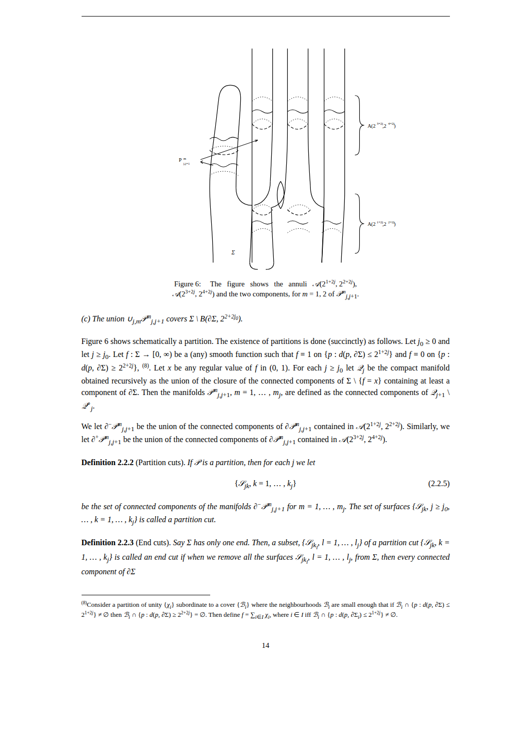A(2 3+2j ,2 4+2j ) A(2 1+2j ,2 2+2j ) P m j,j+1 Σ
Figure 6: The figure shows the annuli 𝒜(21+2j, 22+2j),
𝒜(23+2j, 24+2j) and the two components, for m = 1, 2 of 𝒫mj,j+1.
(c) The union ∪j,m𝒫mj,j+1 covers Σ \ B(∂Σ, 22+2j0).
Figure 6 shows schematically a partition. The existence of partitions is done (succinctly) as follows. Let j0 ≥ 0 and let j ≥ j0. Let f : Σ → [0, ∞) be a (any) smooth function such that f ≡ 1 on {p : d(p, ∂Σ) ≤ 21+2j} and f ≡ 0 on {p : d(p, ∂Σ) ≥ 22+2j}, (8). Let x be any regular value of f in (0, 1). For each j ≥ j0 let 𝒬j be the compact manifold obtained recursively as the union of the closure of the connected components of Σ \ {f = x} containing at least a component of ∂Σ. Then the manifolds 𝒫mj,j+1, m = 1, … , mj, are defined as the connected components of 𝒬j+1 \ 𝒬∘j.
We let ∂−𝒫mj,j+1 be the union of the connected components of ∂𝒫mj,j+1 contained in 𝒜(21+2j, 22+2j). Similarly, we let ∂+𝒫mj,j+1 be the union of the connected components of ∂𝒫mj,j+1 contained in 𝒜(23+2j, 24+2j).
Definition 2.2.2 (Partition cuts). If 𝒫 is a partition, then for each j we let
{𝒮jk, k = 1, … , kj} (2.2.5)
be the set of connected components of the manifolds ∂−𝒫mj,j+1 for m = 1, … , mj. The set of surfaces {𝒮jk, j ≥ j0, … , k = 1, … , kj} is called a partition cut.
Definition 2.2.3 (End cuts). Say Σ has only one end. Then, a subset, {𝒮jkl, l = 1, … , lj} of a partition cut {𝒮jk, k = 1, … , kj} is called an end cut if when we remove all the surfaces 𝒮jkl, l = 1, … , lj, from Σ, then every connected component of ∂Σ
(8)Consider a partition of unity {χi} subordinate to a cover {ℬi} where the neighbourhoods ℬi are small enough that if ℬi ∩ {p : d(p, ∂Σ) ≤ 21+2j} ≠ ∅ then ℬi ∩ {p : d(p, ∂Σ) ≥ 22+2j} = ∅. Then define f = ∑i∈I χi, where i ∈ I iff ℬi ∩ {p : d(p, ∂Σi) ≤ 21+2j} ≠ ∅.
14